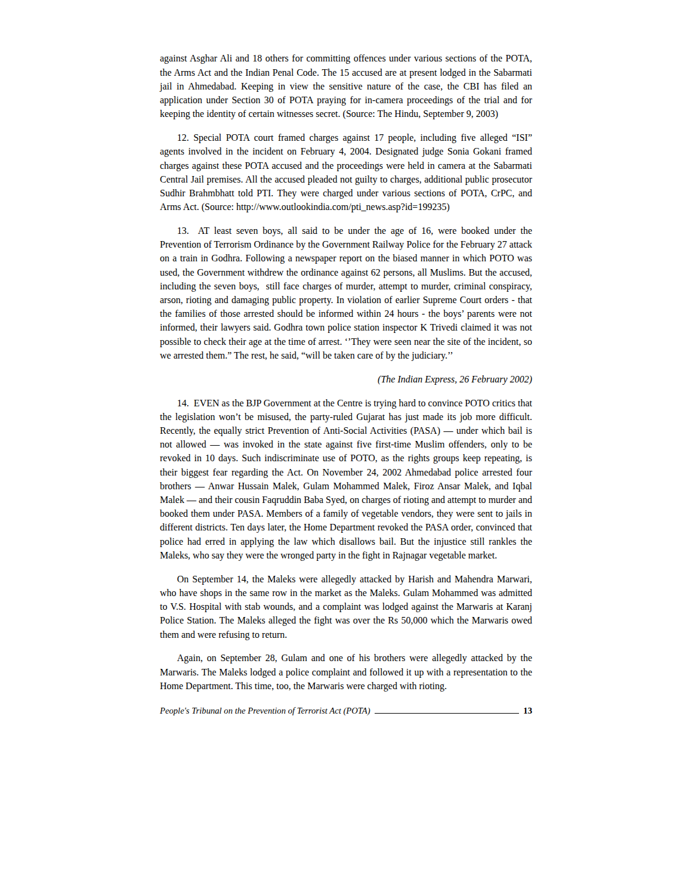against Asghar Ali and 18 others for committing offences under various sections of the POTA, the Arms Act and the Indian Penal Code. The 15 accused are at present lodged in the Sabarmati jail in Ahmedabad. Keeping in view the sensitive nature of the case, the CBI has filed an application under Section 30 of POTA praying for in-camera proceedings of the trial and for keeping the identity of certain witnesses secret. (Source: The Hindu, September 9, 2003)
12. Special POTA court framed charges against 17 people, including five alleged “ISI” agents involved in the incident on February 4, 2004. Designated judge Sonia Gokani framed charges against these POTA accused and the proceedings were held in camera at the Sabarmati Central Jail premises. All the accused pleaded not guilty to charges, additional public prosecutor Sudhir Brahmbhatt told PTI. They were charged under various sections of POTA, CrPC, and Arms Act. (Source: http://www.outlookindia.com/pti_news.asp?id=199235)
13. AT least seven boys, all said to be under the age of 16, were booked under the Prevention of Terrorism Ordinance by the Government Railway Police for the February 27 attack on a train in Godhra. Following a newspaper report on the biased manner in which POTO was used, the Government withdrew the ordinance against 62 persons, all Muslims. But the accused, including the seven boys, still face charges of murder, attempt to murder, criminal conspiracy, arson, rioting and damaging public property. In violation of earlier Supreme Court orders - that the families of those arrested should be informed within 24 hours - the boys’ parents were not informed, their lawyers said. Godhra town police station inspector K Trivedi claimed it was not possible to check their age at the time of arrest. ‘’They were seen near the site of the incident, so we arrested them.” The rest, he said, “will be taken care of by the judiciary.’’
(The Indian Express, 26 February 2002)
14. EVEN as the BJP Government at the Centre is trying hard to convince POTO critics that the legislation won’t be misused, the party-ruled Gujarat has just made its job more difficult. Recently, the equally strict Prevention of Anti-Social Activities (PASA) — under which bail is not allowed — was invoked in the state against five first-time Muslim offenders, only to be revoked in 10 days. Such indiscriminate use of POTO, as the rights groups keep repeating, is their biggest fear regarding the Act. On November 24, 2002 Ahmedabad police arrested four brothers — Anwar Hussain Malek, Gulam Mohammed Malek, Firoz Ansar Malek, and Iqbal Malek — and their cousin Faqruddin Baba Syed, on charges of rioting and attempt to murder and booked them under PASA. Members of a family of vegetable vendors, they were sent to jails in different districts. Ten days later, the Home Department revoked the PASA order, convinced that police had erred in applying the law which disallows bail. But the injustice still rankles the Maleks, who say they were the wronged party in the fight in Rajnagar vegetable market.
On September 14, the Maleks were allegedly attacked by Harish and Mahendra Marwari, who have shops in the same row in the market as the Maleks. Gulam Mohammed was admitted to V.S. Hospital with stab wounds, and a complaint was lodged against the Marwaris at Karanj Police Station. The Maleks alleged the fight was over the Rs 50,000 which the Marwaris owed them and were refusing to return.
Again, on September 28, Gulam and one of his brothers were allegedly attacked by the Marwaris. The Maleks lodged a police complaint and followed it up with a representation to the Home Department. This time, too, the Marwaris were charged with rioting.
People's Tribunal on the Prevention of Terrorist Act (POTA) 13